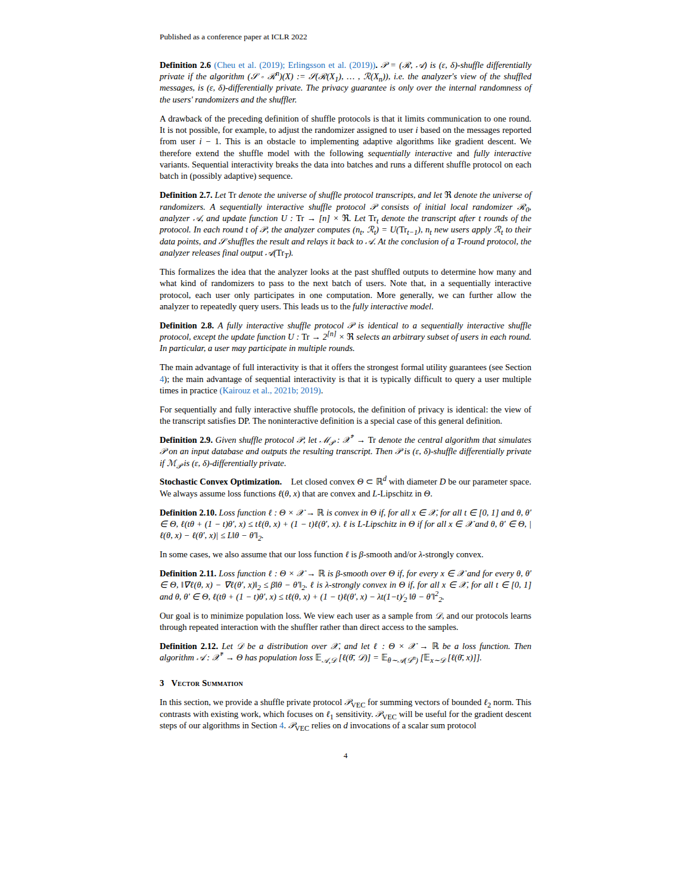Published as a conference paper at ICLR 2022
Definition 2.6 (Cheu et al. (2019); Erlingsson et al. (2019)). 𝒫 = (ℛ, 𝒜) is (ε, δ)-shuffle differentially private if the algorithm (𝒮 ∘ ℛn)(X) := 𝒮(ℛ(X1), … , ℛ(Xn)), i.e. the analyzer's view of the shuffled messages, is (ε, δ)-differentially private. The privacy guarantee is only over the internal randomness of the users' randomizers and the shuffler.
A drawback of the preceding definition of shuffle protocols is that it limits communication to one round. It is not possible, for example, to adjust the randomizer assigned to user i based on the messages reported from user i − 1. This is an obstacle to implementing adaptive algorithms like gradient descent. We therefore extend the shuffle model with the following sequentially interactive and fully interactive variants. Sequential interactivity breaks the data into batches and runs a different shuffle protocol on each batch in (possibly adaptive) sequence.
Definition 2.7. Let Tr denote the universe of shuffle protocol transcripts, and let ℜ denote the universe of randomizers. A sequentially interactive shuffle protocol 𝒫 consists of initial local randomizer ℛ0, analyzer 𝒜, and update function U : Tr → [n] × ℜ. Let Trt denote the transcript after t rounds of the protocol. In each round t of 𝒫, the analyzer computes (nt, ℛt) = U(Trt−1), nt new users apply ℛt to their data points, and 𝒮 shuffles the result and relays it back to 𝒜. At the conclusion of a T-round protocol, the analyzer releases final output 𝒜(TrT).
This formalizes the idea that the analyzer looks at the past shuffled outputs to determine how many and what kind of randomizers to pass to the next batch of users. Note that, in a sequentially interactive protocol, each user only participates in one computation. More generally, we can further allow the analyzer to repeatedly query users. This leads us to the fully interactive model.
Definition 2.8. A fully interactive shuffle protocol 𝒫 is identical to a sequentially interactive shuffle protocol, except the update function U : Tr → 2[n] × ℜ selects an arbitrary subset of users in each round. In particular, a user may participate in multiple rounds.
The main advantage of full interactivity is that it offers the strongest formal utility guarantees (see Section 4); the main advantage of sequential interactivity is that it is typically difficult to query a user multiple times in practice (Kairouz et al., 2021b; 2019).
For sequentially and fully interactive shuffle protocols, the definition of privacy is identical: the view of the transcript satisfies DP. The noninteractive definition is a special case of this general definition.
Definition 2.9. Given shuffle protocol 𝒫, let ℳ𝒫 : 𝒳* → Tr denote the central algorithm that simulates 𝒫 on an input database and outputs the resulting transcript. Then 𝒫 is (ε, δ)-shuffle differentially private if ℳ𝒫 is (ε, δ)-differentially private.
Stochastic Convex Optimization. Let closed convex Θ ⊂ ℝd with diameter D be our parameter space. We always assume loss functions ℓ(θ, x) that are convex and L-Lipschitz in Θ.
Definition 2.10. Loss function ℓ : Θ × 𝒳 → ℝ is convex in Θ if, for all x ∈ 𝒳, for all t ∈ [0, 1] and θ, θ′ ∈ Θ, ℓ(tθ + (1 − t)θ′, x) ≤ tℓ(θ, x) + (1 − t)ℓ(θ′, x). ℓ is L-Lipschitz in Θ if for all x ∈ 𝒳 and θ, θ′ ∈ Θ, |ℓ(θ, x) − ℓ(θ′, x)| ≤ L‖θ − θ′‖2.
In some cases, we also assume that our loss function ℓ is β-smooth and/or λ-strongly convex.
Definition 2.11. Loss function ℓ : Θ × 𝒳 → ℝ is β-smooth over Θ if, for every x ∈ 𝒳 and for every θ, θ′ ∈ Θ, ‖∇ℓ(θ, x) − ∇ℓ(θ′, x)‖2 ≤ β‖θ − θ′‖2. ℓ is λ-strongly convex in Θ if, for all x ∈ 𝒳, for all t ∈ [0, 1] and θ, θ′ ∈ Θ, ℓ(tθ + (1 − t)θ′, x) ≤ tℓ(θ, x) + (1 − t)ℓ(θ′, x) − λt(1−t)⁄2 ‖θ − θ′‖22.
Our goal is to minimize population loss. We view each user as a sample from 𝒟, and our protocols learns through repeated interaction with the shuffler rather than direct access to the samples.
Definition 2.12. Let 𝒟 be a distribution over 𝒳, and let ℓ : Θ × 𝒳 → ℝ be a loss function. Then algorithm 𝒜 : 𝒳* → Θ has population loss 𝔼𝒜,𝒟 [ℓ(θ̄, 𝒟)] = 𝔼θ∼𝒜(𝒟n) [𝔼x∼𝒟 [ℓ(θ̄, x)]].
3 Vector Summation
In this section, we provide a shuffle private protocol 𝒫VEC for summing vectors of bounded ℓ2 norm. This contrasts with existing work, which focuses on ℓ1 sensitivity. 𝒫VEC will be useful for the gradient descent steps of our algorithms in Section 4. 𝒫VEC relies on d invocations of a scalar sum protocol
4